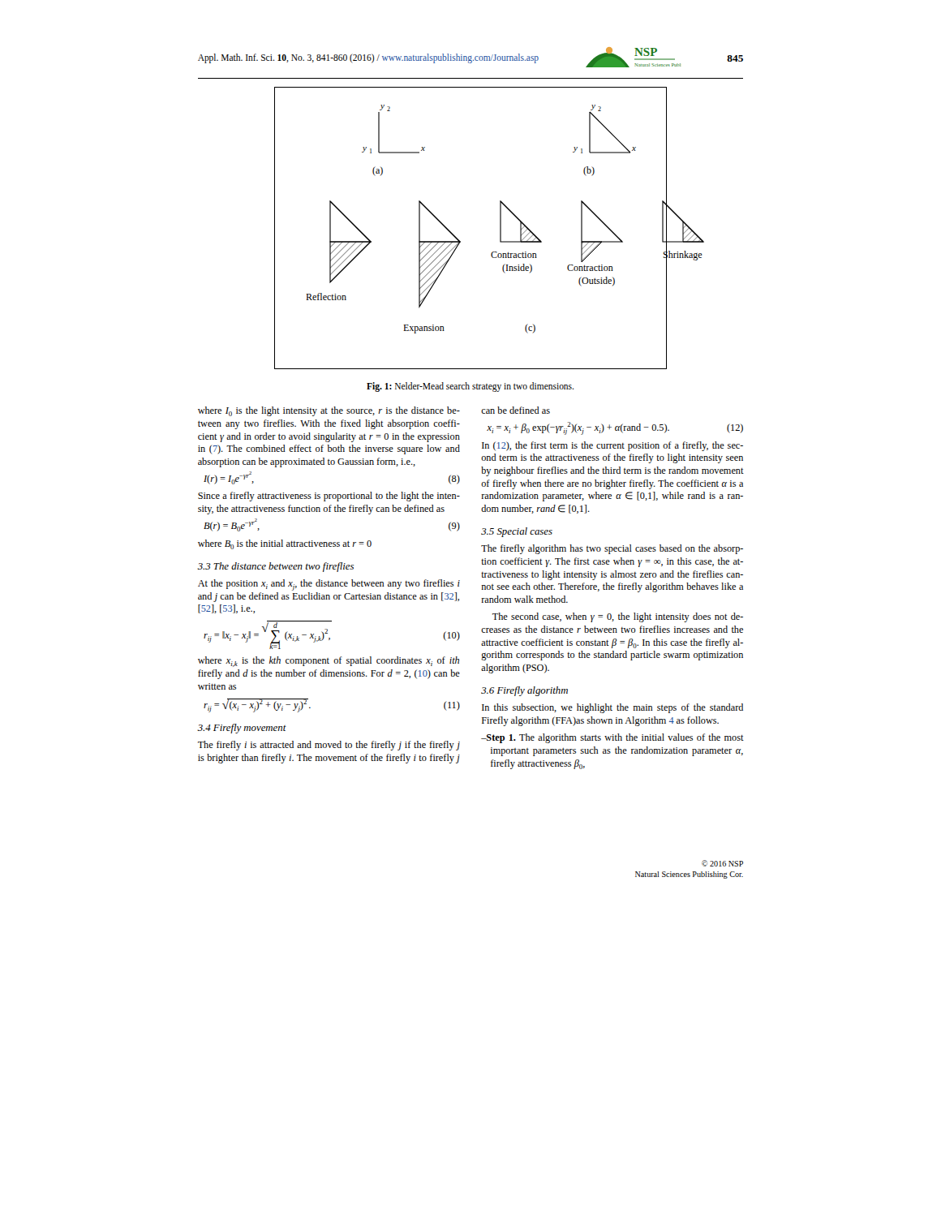Appl. Math. Inf. Sci. 10, No. 3, 841-860 (2016) / www.naturalspublishing.com/Journals.asp
NSP Natural Sciences Publishing
845
y 2 y 1 x (a) y 2 y 1 x (b) Reflection Expansion Contraction (Inside) Contraction (Outside) Shrinkage (c)
Fig. 1: Nelder-Mead search strategy in two dimensions.
where I0 is the light intensity at the source, r is the distance between any two fireflies. With the fixed light absorption coefficient γ and in order to avoid singularity at r = 0 in the expression in (7). The combined effect of both the inverse square low and absorption can be approximated to Gaussian form, i.e.,
I(r) = I0e−γr2,
(8)
Since a firefly attractiveness is proportional to the light the intensity, the attractiveness function of the firefly can be defined as
B(r) = B0e−γr2,
(9)
where B0 is the initial attractiveness at r = 0
3.3 The distance between two fireflies
At the position xi and xj, the distance between any two fireflies i and j can be defined as Euclidian or Cartesian distance as in [32], [52], [53], i.e.,
rij = ‖xi − xj‖ = d∑k=1 (xi,k − xj,k)2,
(10)
where xi,k is the kth component of spatial coordinates xi of ith firefly and d is the number of dimensions. For d = 2, (10) can be written as
rij = (xi − xj)2 + (yi − yj)2.
(11)
3.4 Firefly movement
The firefly i is attracted and moved to the firefly j if the firefly j is brighter than firefly i. The movement of the firefly i to firefly j can be defined as
xi = xi + β0 exp(−γrij2)(xj − xi) + α(rand − 0.5).
(12)
In (12), the first term is the current position of a firefly, the second term is the attractiveness of the firefly to light intensity seen by neighbour fireflies and the third term is the random movement of firefly when there are no brighter firefly. The coefficient α is a randomization parameter, where α ∈ [0,1], while rand is a random number, rand ∈ [0,1].
3.5 Special cases
The firefly algorithm has two special cases based on the absorption coefficient γ. The first case when γ = ∞, in this case, the attractiveness to light intensity is almost zero and the fireflies cannot see each other. Therefore, the firefly algorithm behaves like a random walk method.
The second case, when γ = 0, the light intensity does not decreases as the distance r between two fireflies increases and the attractive coefficient is constant β = β0. In this case the firefly algorithm corresponds to the standard particle swarm optimization algorithm (PSO).
3.6 Firefly algorithm
In this subsection, we highlight the main steps of the standard Firefly algorithm (FFA)as shown in Algorithm 4 as follows.
–Step 1. The algorithm starts with the initial values of the most important parameters such as the randomization parameter α, firefly attractiveness β0,
© 2016 NSP
Natural Sciences Publishing Cor.